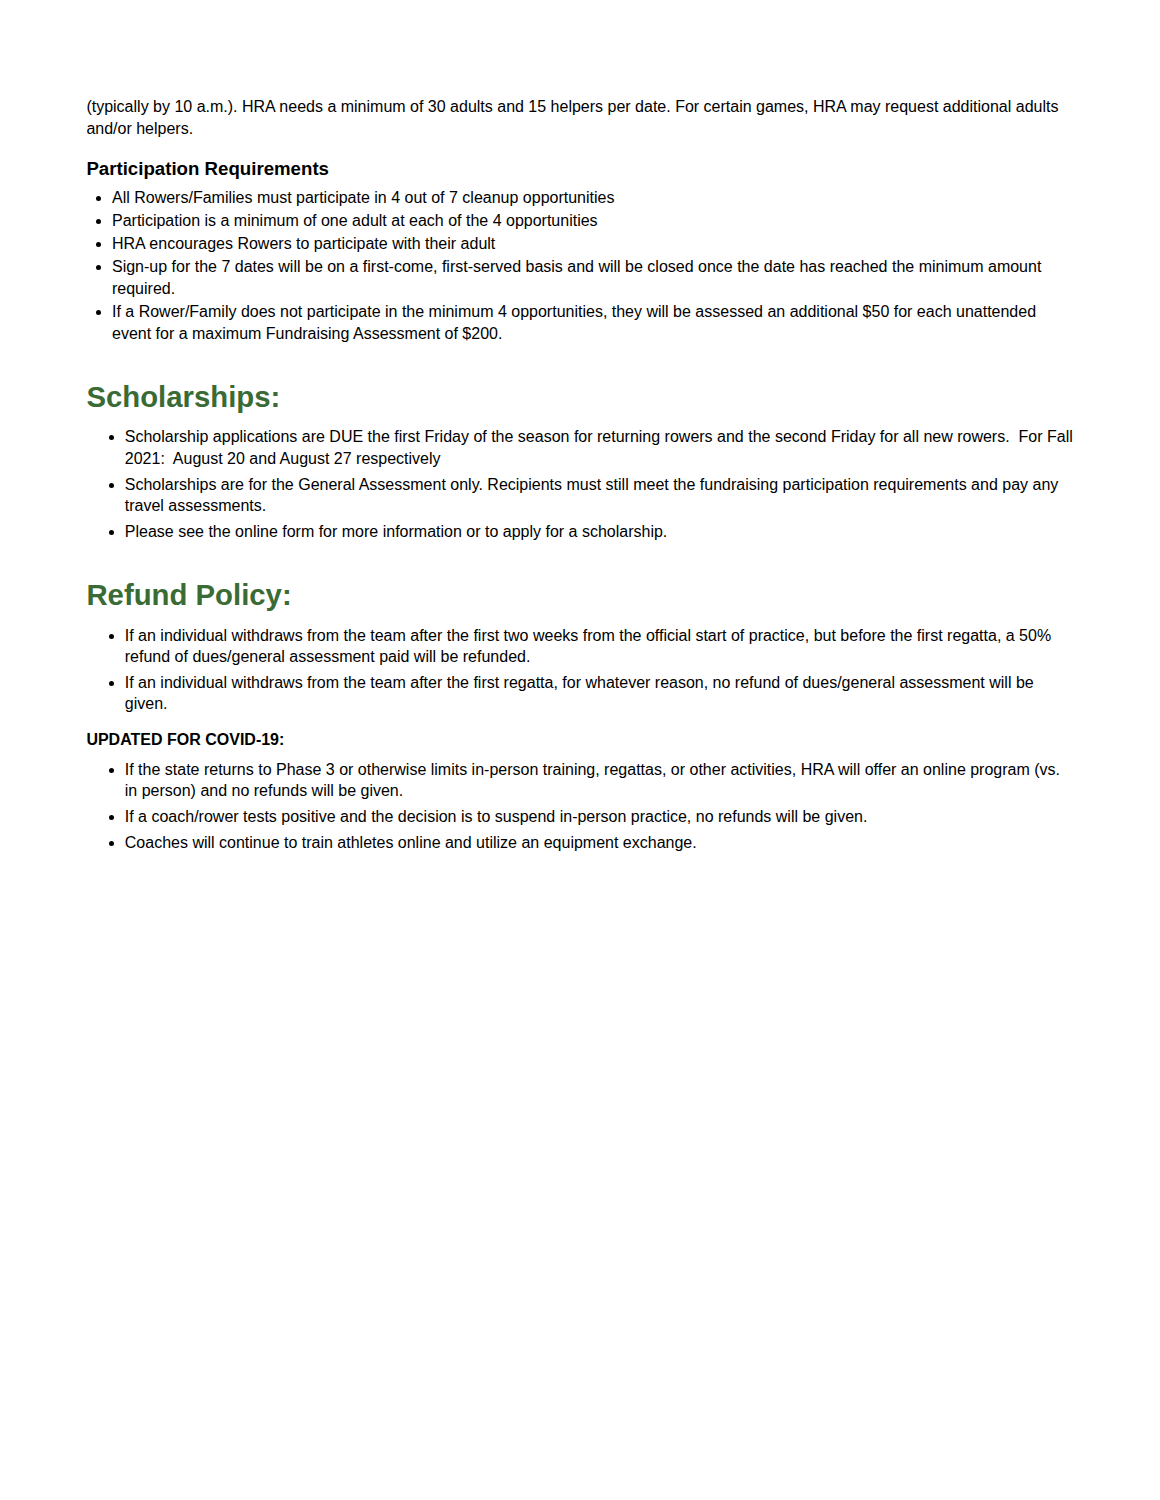(typically by 10 a.m.). HRA needs a minimum of 30 adults and 15 helpers per date. For certain games, HRA may request additional adults and/or helpers.
Participation Requirements
All Rowers/Families must participate in 4 out of 7 cleanup opportunities
Participation is a minimum of one adult at each of the 4 opportunities
HRA encourages Rowers to participate with their adult
Sign-up for the 7 dates will be on a first-come, first-served basis and will be closed once the date has reached the minimum amount required.
If a Rower/Family does not participate in the minimum 4 opportunities, they will be assessed an additional $50 for each unattended event for a maximum Fundraising Assessment of $200.
Scholarships:
Scholarship applications are DUE the first Friday of the season for returning rowers and the second Friday for all new rowers. For Fall 2021: August 20 and August 27 respectively
Scholarships are for the General Assessment only. Recipients must still meet the fundraising participation requirements and pay any travel assessments.
Please see the online form for more information or to apply for a scholarship.
Refund Policy:
If an individual withdraws from the team after the first two weeks from the official start of practice, but before the first regatta, a 50% refund of dues/general assessment paid will be refunded.
If an individual withdraws from the team after the first regatta, for whatever reason, no refund of dues/general assessment will be given.
UPDATED FOR COVID-19:
If the state returns to Phase 3 or otherwise limits in-person training, regattas, or other activities, HRA will offer an online program (vs. in person) and no refunds will be given.
If a coach/rower tests positive and the decision is to suspend in-person practice, no refunds will be given.
Coaches will continue to train athletes online and utilize an equipment exchange.